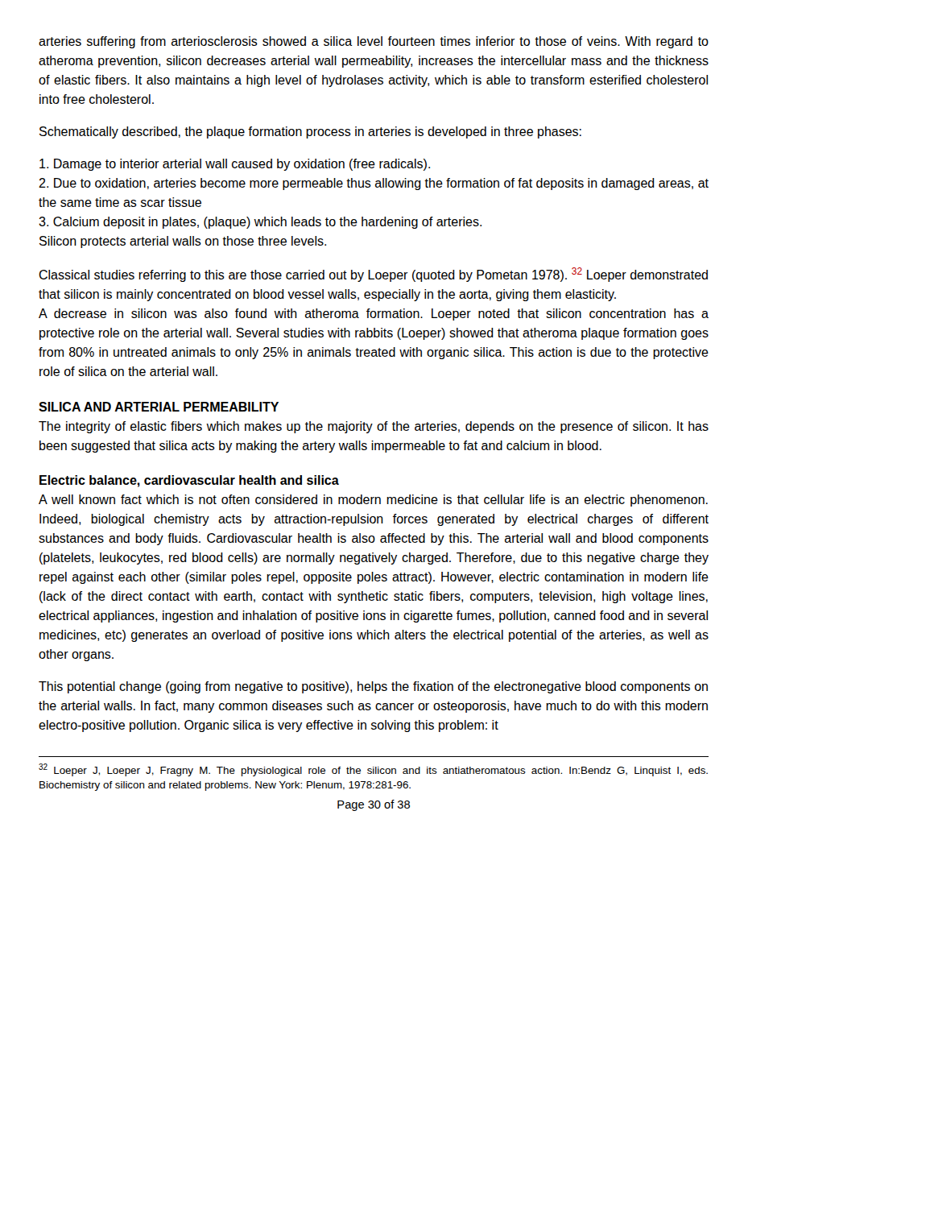arteries suffering from arteriosclerosis showed a silica level fourteen times inferior to those of veins. With regard to atheroma prevention, silicon decreases arterial wall permeability, increases the intercellular mass and the thickness of elastic fibers. It also maintains a high level of hydrolases activity, which is able to transform esterified cholesterol into free cholesterol.
Schematically described, the plaque formation process in arteries is developed in three phases:
1. Damage to interior arterial wall caused by oxidation (free radicals).
2. Due to oxidation, arteries become more permeable thus allowing the formation of fat deposits in damaged areas, at the same time as scar tissue
3. Calcium deposit in plates, (plaque) which leads to the hardening of arteries.
Silicon protects arterial walls on those three levels.
Classical studies referring to this are those carried out by Loeper (quoted by Pometan 1978). 32 Loeper demonstrated that silicon is mainly concentrated on blood vessel walls, especially in the aorta, giving them elasticity.
A decrease in silicon was also found with atheroma formation. Loeper noted that silicon concentration has a protective role on the arterial wall. Several studies with rabbits (Loeper) showed that atheroma plaque formation goes from 80% in untreated animals to only 25% in animals treated with organic silica. This action is due to the protective role of silica on the arterial wall.
SILICA AND ARTERIAL PERMEABILITY
The integrity of elastic fibers which makes up the majority of the arteries, depends on the presence of silicon. It has been suggested that silica acts by making the artery walls impermeable to fat and calcium in blood.
Electric balance, cardiovascular health and silica
A well known fact which is not often considered in modern medicine is that cellular life is an electric phenomenon. Indeed, biological chemistry acts by attraction-repulsion forces generated by electrical charges of different substances and body fluids. Cardiovascular health is also affected by this. The arterial wall and blood components (platelets, leukocytes, red blood cells) are normally negatively charged. Therefore, due to this negative charge they repel against each other (similar poles repel, opposite poles attract). However, electric contamination in modern life (lack of the direct contact with earth, contact with synthetic static fibers, computers, television, high voltage lines, electrical appliances, ingestion and inhalation of positive ions in cigarette fumes, pollution, canned food and in several medicines, etc) generates an overload of positive ions which alters the electrical potential of the arteries, as well as other organs.
This potential change (going from negative to positive), helps the fixation of the electronegative blood components on the arterial walls. In fact, many common diseases such as cancer or osteoporosis, have much to do with this modern electro-positive pollution. Organic silica is very effective in solving this problem: it
32 Loeper J, Loeper J, Fragny M. The physiological role of the silicon and its antiatheromatous action. In:Bendz G, Linquist I, eds. Biochemistry of silicon and related problems. New York: Plenum, 1978:281-96.
Page 30 of 38